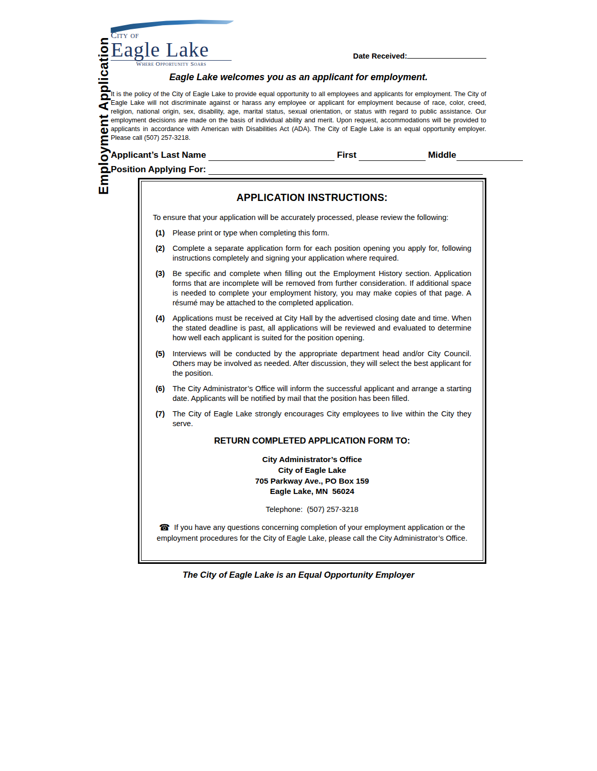City of
Eagle Lake
Where Opportunity Soars
Date Received:
Eagle Lake welcomes you as an applicant for employment.
It is the policy of the City of Eagle Lake to provide equal opportunity to all employees and applicants for employment. The City of Eagle Lake will not discriminate against or harass any employee or applicant for employment because of race, color, creed, religion, national origin, sex, disability, age, marital status, sexual orientation, or status with regard to public assistance. Our employment decisions are made on the basis of individual ability and merit. Upon request, accommodations will be provided to applicants in accordance with American with Disabilities Act (ADA). The City of Eagle Lake is an equal opportunity employer. Please call (507) 257-3218.
Applicant’s Last Name First Middle
Position Applying For:
Employment Application
APPLICATION INSTRUCTIONS:
To ensure that your application will be accurately processed, please review the following:
Please print or type when completing this form.
Complete a separate application form for each position opening you apply for, following instructions completely and signing your application where required.
Be specific and complete when filling out the Employment History section. Application forms that are incomplete will be removed from further consideration. If additional space is needed to complete your employment history, you may make copies of that page. A résumé may be attached to the completed application.
Applications must be received at City Hall by the advertised closing date and time. When the stated deadline is past, all applications will be reviewed and evaluated to determine how well each applicant is suited for the position opening.
Interviews will be conducted by the appropriate department head and/or City Council. Others may be involved as needed. After discussion, they will select the best applicant for the position.
The City Administrator’s Office will inform the successful applicant and arrange a starting date. Applicants will be notified by mail that the position has been filled.
The City of Eagle Lake strongly encourages City employees to live within the City they serve.
RETURN COMPLETED APPLICATION FORM TO:
City Administrator’s Office
City of Eagle Lake
705 Parkway Ave., PO Box 159
Eagle Lake, MN 56024
Telephone: (507) 257-3218
☎ If you have any questions concerning completion of your employment application or the employment procedures for the City of Eagle Lake, please call the City Administrator’s Office.
The City of Eagle Lake is an Equal Opportunity Employer